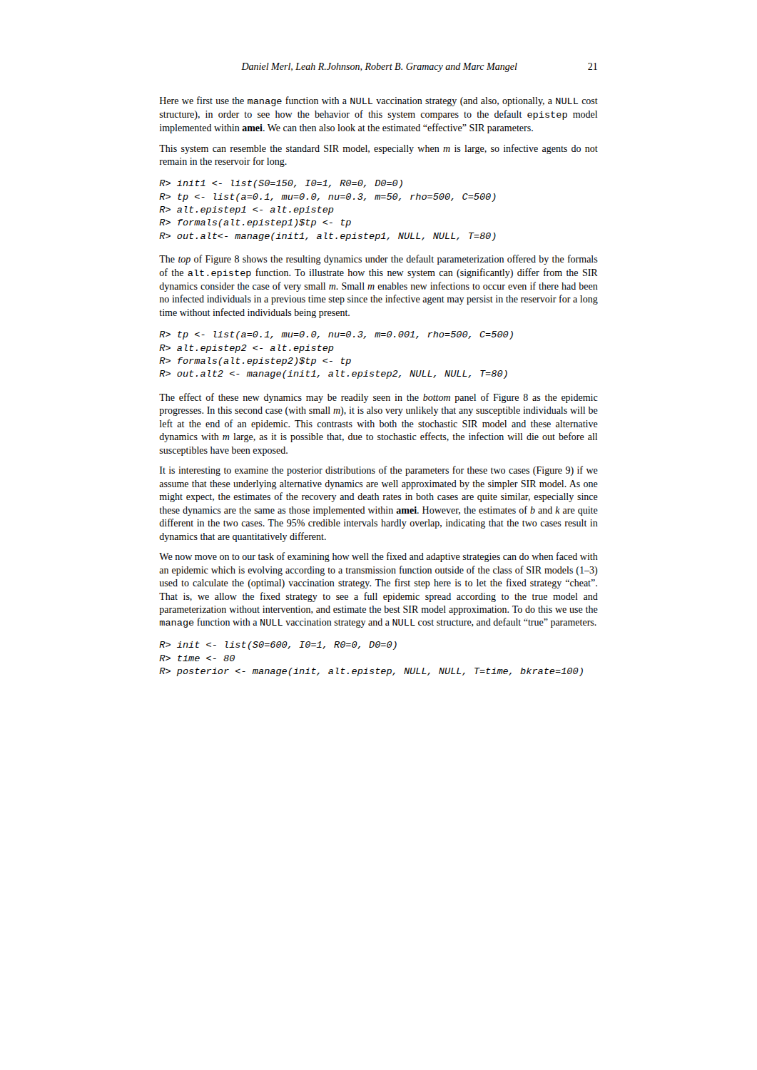Daniel Merl, Leah R.Johnson, Robert B. Gramacy and Marc Mangel 21
Here we first use the manage function with a NULL vaccination strategy (and also, optionally, a NULL cost structure), in order to see how the behavior of this system compares to the default epistep model implemented within amei. We can then also look at the estimated “effective” SIR parameters.
This system can resemble the standard SIR model, especially when m is large, so infective agents do not remain in the reservoir for long.
R> init1 <- list(S0=150, I0=1, R0=0, D0=0)
R> tp <- list(a=0.1, mu=0.0, nu=0.3, m=50, rho=500, C=500)
R> alt.epistep1 <- alt.epistep
R> formals(alt.epistep1)$tp <- tp
R> out.alt<- manage(init1, alt.epistep1, NULL, NULL, T=80)
The top of Figure 8 shows the resulting dynamics under the default parameterization offered by the formals of the alt.epistep function. To illustrate how this new system can (significantly) differ from the SIR dynamics consider the case of very small m. Small m enables new infections to occur even if there had been no infected individuals in a previous time step since the infective agent may persist in the reservoir for a long time without infected individuals being present.
R> tp <- list(a=0.1, mu=0.0, nu=0.3, m=0.001, rho=500, C=500)
R> alt.epistep2 <- alt.epistep
R> formals(alt.epistep2)$tp <- tp
R> out.alt2 <- manage(init1, alt.epistep2, NULL, NULL, T=80)
The effect of these new dynamics may be readily seen in the bottom panel of Figure 8 as the epidemic progresses. In this second case (with small m), it is also very unlikely that any susceptible individuals will be left at the end of an epidemic. This contrasts with both the stochastic SIR model and these alternative dynamics with m large, as it is possible that, due to stochastic effects, the infection will die out before all susceptibles have been exposed.
It is interesting to examine the posterior distributions of the parameters for these two cases (Figure 9) if we assume that these underlying alternative dynamics are well approximated by the simpler SIR model. As one might expect, the estimates of the recovery and death rates in both cases are quite similar, especially since these dynamics are the same as those implemented within amei. However, the estimates of b and k are quite different in the two cases. The 95% credible intervals hardly overlap, indicating that the two cases result in dynamics that are quantitatively different.
We now move on to our task of examining how well the fixed and adaptive strategies can do when faced with an epidemic which is evolving according to a transmission function outside of the class of SIR models (1–3) used to calculate the (optimal) vaccination strategy. The first step here is to let the fixed strategy “cheat”. That is, we allow the fixed strategy to see a full epidemic spread according to the true model and parameterization without intervention, and estimate the best SIR model approximation. To do this we use the manage function with a NULL vaccination strategy and a NULL cost structure, and default “true” parameters.
R> init <- list(S0=600, I0=1, R0=0, D0=0)
R> time <- 80
R> posterior <- manage(init, alt.epistep, NULL, NULL, T=time, bkrate=100)